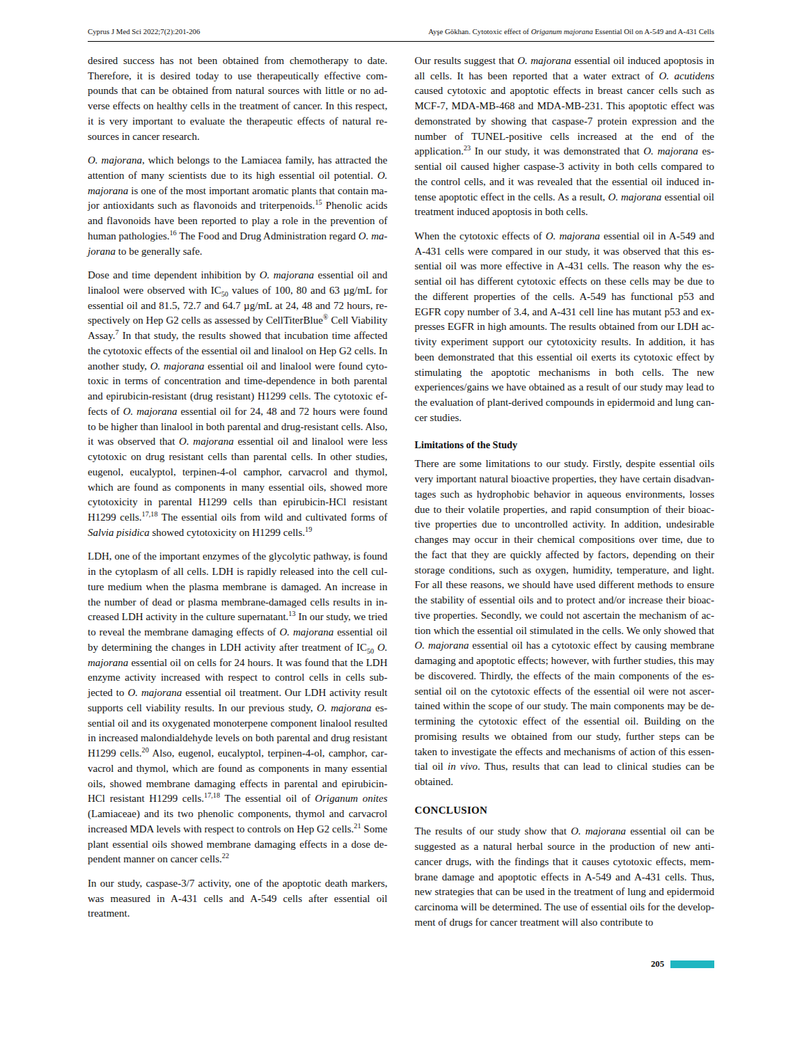Cyprus J Med Sci 2022;7(2):201-206
Ayşe Gökhan. Cytotoxic effect of Origanum majorana Essential Oil on A-549 and A-431 Cells
desired success has not been obtained from chemotherapy to date. Therefore, it is desired today to use therapeutically effective compounds that can be obtained from natural sources with little or no adverse effects on healthy cells in the treatment of cancer. In this respect, it is very important to evaluate the therapeutic effects of natural resources in cancer research.
O. majorana, which belongs to the Lamiacea family, has attracted the attention of many scientists due to its high essential oil potential. O. majorana is one of the most important aromatic plants that contain major antioxidants such as flavonoids and triterpenoids.15 Phenolic acids and flavonoids have been reported to play a role in the prevention of human pathologies.16 The Food and Drug Administration regard O. majorana to be generally safe.
Dose and time dependent inhibition by O. majorana essential oil and linalool were observed with IC50 values of 100, 80 and 63 µg/mL for essential oil and 81.5, 72.7 and 64.7 µg/mL at 24, 48 and 72 hours, respectively on Hep G2 cells as assessed by CellTiterBlue® Cell Viability Assay.7 In that study, the results showed that incubation time affected the cytotoxic effects of the essential oil and linalool on Hep G2 cells. In another study, O. majorana essential oil and linalool were found cytotoxic in terms of concentration and time-dependence in both parental and epirubicin-resistant (drug resistant) H1299 cells. The cytotoxic effects of O. majorana essential oil for 24, 48 and 72 hours were found to be higher than linalool in both parental and drug-resistant cells. Also, it was observed that O. majorana essential oil and linalool were less cytotoxic on drug resistant cells than parental cells. In other studies, eugenol, eucalyptol, terpinen-4-ol camphor, carvacrol and thymol, which are found as components in many essential oils, showed more cytotoxicity in parental H1299 cells than epirubicin-HCl resistant H1299 cells.17,18 The essential oils from wild and cultivated forms of Salvia pisidica showed cytotoxicity on H1299 cells.19
LDH, one of the important enzymes of the glycolytic pathway, is found in the cytoplasm of all cells. LDH is rapidly released into the cell culture medium when the plasma membrane is damaged. An increase in the number of dead or plasma membrane-damaged cells results in increased LDH activity in the culture supernatant.13 In our study, we tried to reveal the membrane damaging effects of O. majorana essential oil by determining the changes in LDH activity after treatment of IC50 O. majorana essential oil on cells for 24 hours. It was found that the LDH enzyme activity increased with respect to control cells in cells subjected to O. majorana essential oil treatment. Our LDH activity result supports cell viability results. In our previous study, O. majorana essential oil and its oxygenated monoterpene component linalool resulted in increased malondialdehyde levels on both parental and drug resistant H1299 cells.20 Also, eugenol, eucalyptol, terpinen-4-ol, camphor, carvacrol and thymol, which are found as components in many essential oils, showed membrane damaging effects in parental and epirubicin-HCl resistant H1299 cells.17,18 The essential oil of Origanum onites (Lamiaceae) and its two phenolic components, thymol and carvacrol increased MDA levels with respect to controls on Hep G2 cells.21 Some plant essential oils showed membrane damaging effects in a dose dependent manner on cancer cells.22
In our study, caspase-3/7 activity, one of the apoptotic death markers, was measured in A-431 cells and A-549 cells after essential oil treatment.
Our results suggest that O. majorana essential oil induced apoptosis in all cells. It has been reported that a water extract of O. acutidens caused cytotoxic and apoptotic effects in breast cancer cells such as MCF-7, MDA-MB-468 and MDA-MB-231. This apoptotic effect was demonstrated by showing that caspase-7 protein expression and the number of TUNEL-positive cells increased at the end of the application.23 In our study, it was demonstrated that O. majorana essential oil caused higher caspase-3 activity in both cells compared to the control cells, and it was revealed that the essential oil induced intense apoptotic effect in the cells. As a result, O. majorana essential oil treatment induced apoptosis in both cells.
When the cytotoxic effects of O. majorana essential oil in A-549 and A-431 cells were compared in our study, it was observed that this essential oil was more effective in A-431 cells. The reason why the essential oil has different cytotoxic effects on these cells may be due to the different properties of the cells. A-549 has functional p53 and EGFR copy number of 3.4, and A-431 cell line has mutant p53 and expresses EGFR in high amounts. The results obtained from our LDH activity experiment support our cytotoxicity results. In addition, it has been demonstrated that this essential oil exerts its cytotoxic effect by stimulating the apoptotic mechanisms in both cells. The new experiences/gains we have obtained as a result of our study may lead to the evaluation of plant-derived compounds in epidermoid and lung cancer studies.
Limitations of the Study
There are some limitations to our study. Firstly, despite essential oils very important natural bioactive properties, they have certain disadvantages such as hydrophobic behavior in aqueous environments, losses due to their volatile properties, and rapid consumption of their bioactive properties due to uncontrolled activity. In addition, undesirable changes may occur in their chemical compositions over time, due to the fact that they are quickly affected by factors, depending on their storage conditions, such as oxygen, humidity, temperature, and light. For all these reasons, we should have used different methods to ensure the stability of essential oils and to protect and/or increase their bioactive properties. Secondly, we could not ascertain the mechanism of action which the essential oil stimulated in the cells. We only showed that O. majorana essential oil has a cytotoxic effect by causing membrane damaging and apoptotic effects; however, with further studies, this may be discovered. Thirdly, the effects of the main components of the essential oil on the cytotoxic effects of the essential oil were not ascertained within the scope of our study. The main components may be determining the cytotoxic effect of the essential oil. Building on the promising results we obtained from our study, further steps can be taken to investigate the effects and mechanisms of action of this essential oil in vivo. Thus, results that can lead to clinical studies can be obtained.
CONCLUSION
The results of our study show that O. majorana essential oil can be suggested as a natural herbal source in the production of new anticancer drugs, with the findings that it causes cytotoxic effects, membrane damage and apoptotic effects in A-549 and A-431 cells. Thus, new strategies that can be used in the treatment of lung and epidermoid carcinoma will be determined. The use of essential oils for the development of drugs for cancer treatment will also contribute to
205